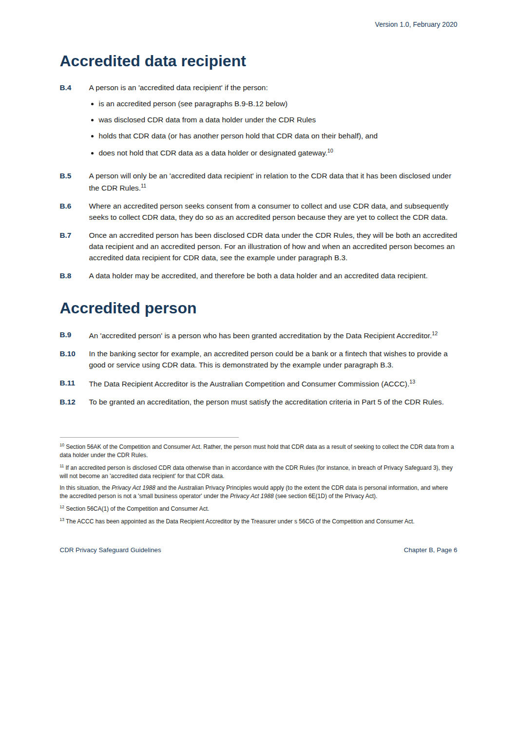Version 1.0, February 2020
Accredited data recipient
B.4
A person is an 'accredited data recipient' if the person:
is an accredited person (see paragraphs B.9-B.12 below)
was disclosed CDR data from a data holder under the CDR Rules
holds that CDR data (or has another person hold that CDR data on their behalf), and
does not hold that CDR data as a data holder or designated gateway.10
B.5
A person will only be an 'accredited data recipient' in relation to the CDR data that it has been disclosed under the CDR Rules.11
B.6
Where an accredited person seeks consent from a consumer to collect and use CDR data, and subsequently seeks to collect CDR data, they do so as an accredited person because they are yet to collect the CDR data.
B.7
Once an accredited person has been disclosed CDR data under the CDR Rules, they will be both an accredited data recipient and an accredited person. For an illustration of how and when an accredited person becomes an accredited data recipient for CDR data, see the example under paragraph B.3.
B.8
A data holder may be accredited, and therefore be both a data holder and an accredited data recipient.
Accredited person
B.9
An 'accredited person' is a person who has been granted accreditation by the Data Recipient Accreditor.12
B.10
In the banking sector for example, an accredited person could be a bank or a fintech that wishes to provide a good or service using CDR data. This is demonstrated by the example under paragraph B.3.
B.11
The Data Recipient Accreditor is the Australian Competition and Consumer Commission (ACCC).13
B.12
To be granted an accreditation, the person must satisfy the accreditation criteria in Part 5 of the CDR Rules.
10 Section 56AK of the Competition and Consumer Act. Rather, the person must hold that CDR data as a result of seeking to collect the CDR data from a data holder under the CDR Rules.
11 If an accredited person is disclosed CDR data otherwise than in accordance with the CDR Rules (for instance, in breach of Privacy Safeguard 3), they will not become an 'accredited data recipient' for that CDR data.
In this situation, the Privacy Act 1988 and the Australian Privacy Principles would apply (to the extent the CDR data is personal information, and where the accredited person is not a 'small business operator' under the Privacy Act 1988 (see section 6E(1D) of the Privacy Act).
12 Section 56CA(1) of the Competition and Consumer Act.
13 The ACCC has been appointed as the Data Recipient Accreditor by the Treasurer under s 56CG of the Competition and Consumer Act.
CDR Privacy Safeguard Guidelines Chapter B, Page 6